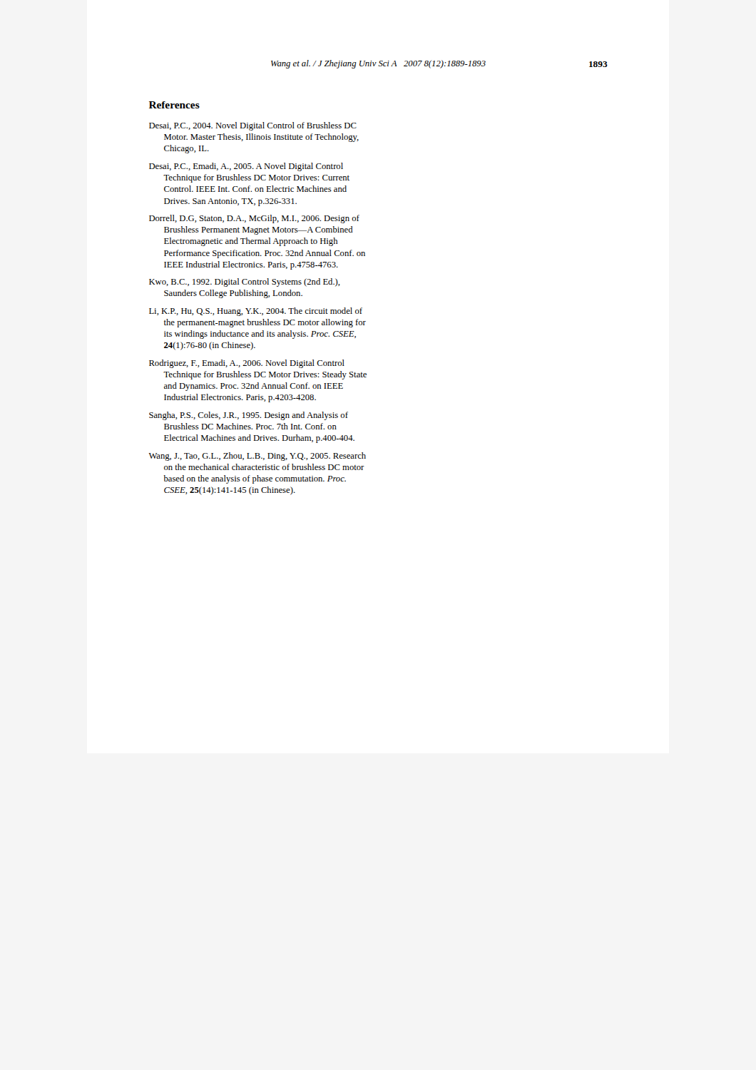Wang et al. / J Zhejiang Univ Sci A 2007 8(12):1889-1893 1893
References
Desai, P.C., 2004. Novel Digital Control of Brushless DC Motor. Master Thesis, Illinois Institute of Technology, Chicago, IL.
Desai, P.C., Emadi, A., 2005. A Novel Digital Control Technique for Brushless DC Motor Drives: Current Control. IEEE Int. Conf. on Electric Machines and Drives. San Antonio, TX, p.326-331.
Dorrell, D.G, Staton, D.A., McGilp, M.I., 2006. Design of Brushless Permanent Magnet Motors—A Combined Electromagnetic and Thermal Approach to High Performance Specification. Proc. 32nd Annual Conf. on IEEE Industrial Electronics. Paris, p.4758-4763.
Kwo, B.C., 1992. Digital Control Systems (2nd Ed.), Saunders College Publishing, London.
Li, K.P., Hu, Q.S., Huang, Y.K., 2004. The circuit model of the permanent-magnet brushless DC motor allowing for its windings inductance and its analysis. Proc. CSEE, 24(1):76-80 (in Chinese).
Rodriguez, F., Emadi, A., 2006. Novel Digital Control Technique for Brushless DC Motor Drives: Steady State and Dynamics. Proc. 32nd Annual Conf. on IEEE Industrial Electronics. Paris, p.4203-4208.
Sangha, P.S., Coles, J.R., 1995. Design and Analysis of Brushless DC Machines. Proc. 7th Int. Conf. on Electrical Machines and Drives. Durham, p.400-404.
Wang, J., Tao, G.L., Zhou, L.B., Ding, Y.Q., 2005. Research on the mechanical characteristic of brushless DC motor based on the analysis of phase commutation. Proc. CSEE, 25(14):141-145 (in Chinese).